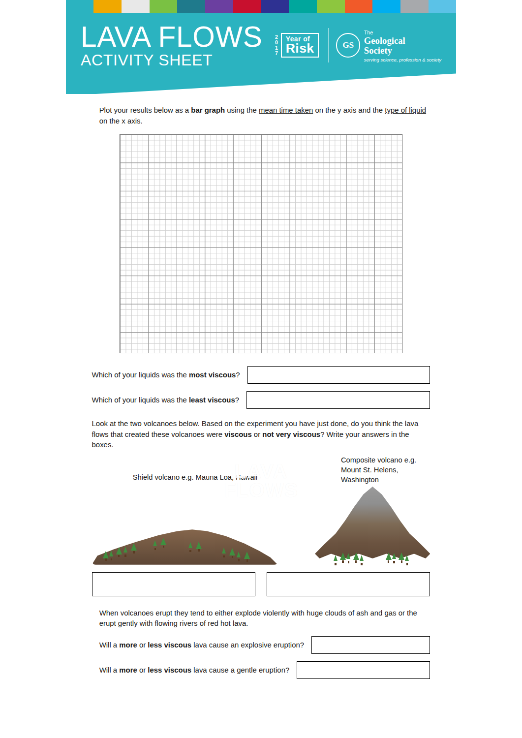Lava Flows
Activity Sheet
2017
Year of Risk
GS
The Geological Society
serving science, profession & society
Plot your results below as a bar graph using the mean time taken on the y axis and the type of liquid on the x axis.
Which of your liquids was the most viscous?
Which of your liquids was the least viscous?
Look at the two volcanoes below. Based on the experiment you have just done, do you think the lava flows that created these volcanoes were viscous or not very viscous? Write your answers in the boxes.
Composite volcano e.g.
Mount St. Helens,
Washington
Shield volcano e.g. Mauna Loa, Hawaii
LAVA
FLOWS
When volcanoes erupt they tend to either explode violently with huge clouds of ash and gas or the erupt gently with flowing rivers of red hot lava.
Will a more or less viscous lava cause an explosive eruption?
Will a more or less viscous lava cause a gentle eruption?